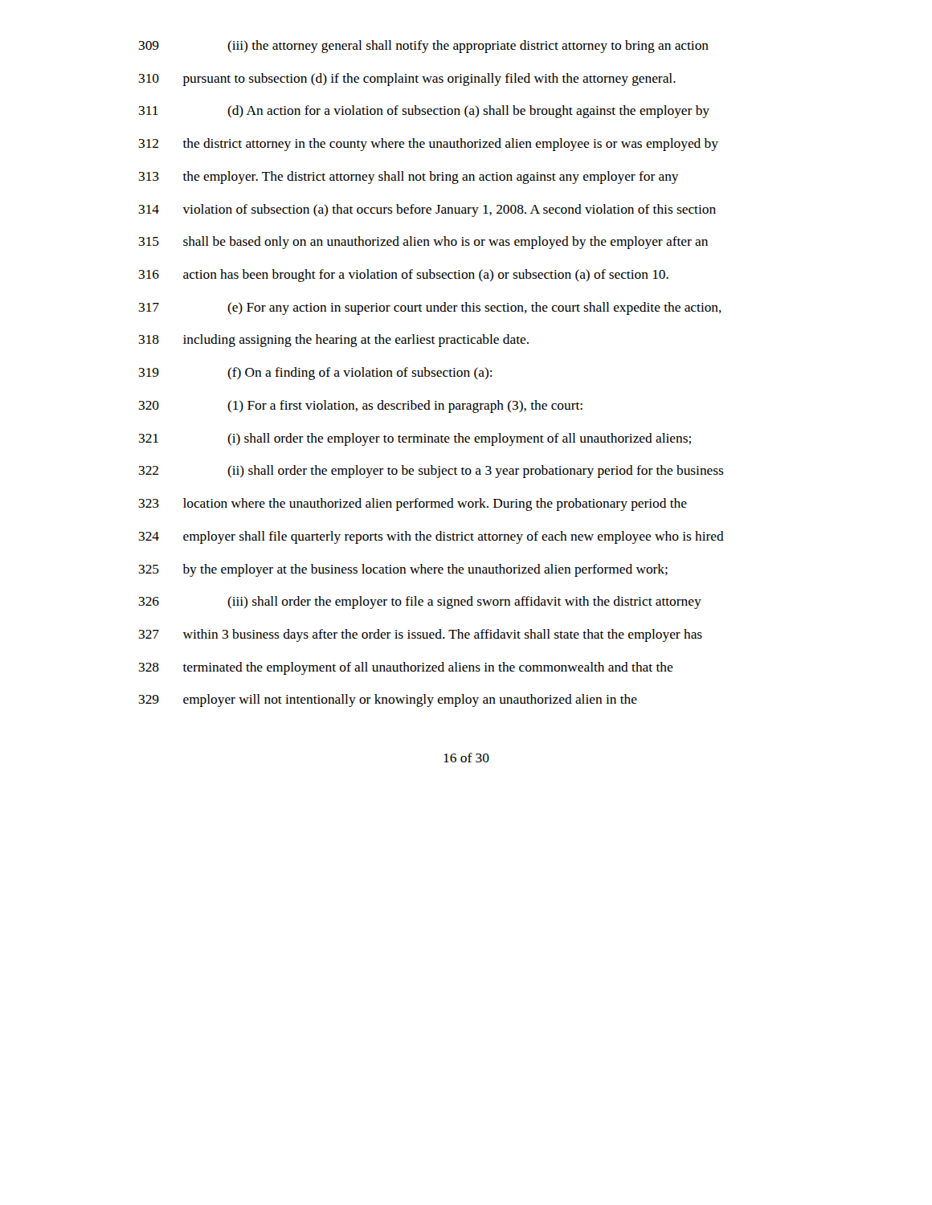309
(iii) the attorney general shall notify the appropriate district attorney to bring an action
310
pursuant to subsection (d) if the complaint was originally filed with the attorney general.
311
(d) An action for a violation of subsection (a) shall be brought against the employer by
312
the district attorney in the county where the unauthorized alien employee is or was employed by
313
the employer. The district attorney shall not bring an action against any employer for any
314
violation of subsection (a) that occurs before January 1, 2008. A second violation of this section
315
shall be based only on an unauthorized alien who is or was employed by the employer after an
316
action has been brought for a violation of subsection (a) or subsection (a) of section 10.
317
(e) For any action in superior court under this section, the court shall expedite the action,
318
including assigning the hearing at the earliest practicable date.
319
(f) On a finding of a violation of subsection (a):
320
(1) For a first violation, as described in paragraph (3), the court:
321
(i) shall order the employer to terminate the employment of all unauthorized aliens;
322
(ii) shall order the employer to be subject to a 3 year probationary period for the business
323
location where the unauthorized alien performed work. During the probationary period the
324
employer shall file quarterly reports with the district attorney of each new employee who is hired
325
by the employer at the business location where the unauthorized alien performed work;
326
(iii) shall order the employer to file a signed sworn affidavit with the district attorney
327
within 3 business days after the order is issued. The affidavit shall state that the employer has
328
terminated the employment of all unauthorized aliens in the commonwealth and that the
329
employer will not intentionally or knowingly employ an unauthorized alien in the
16 of 30